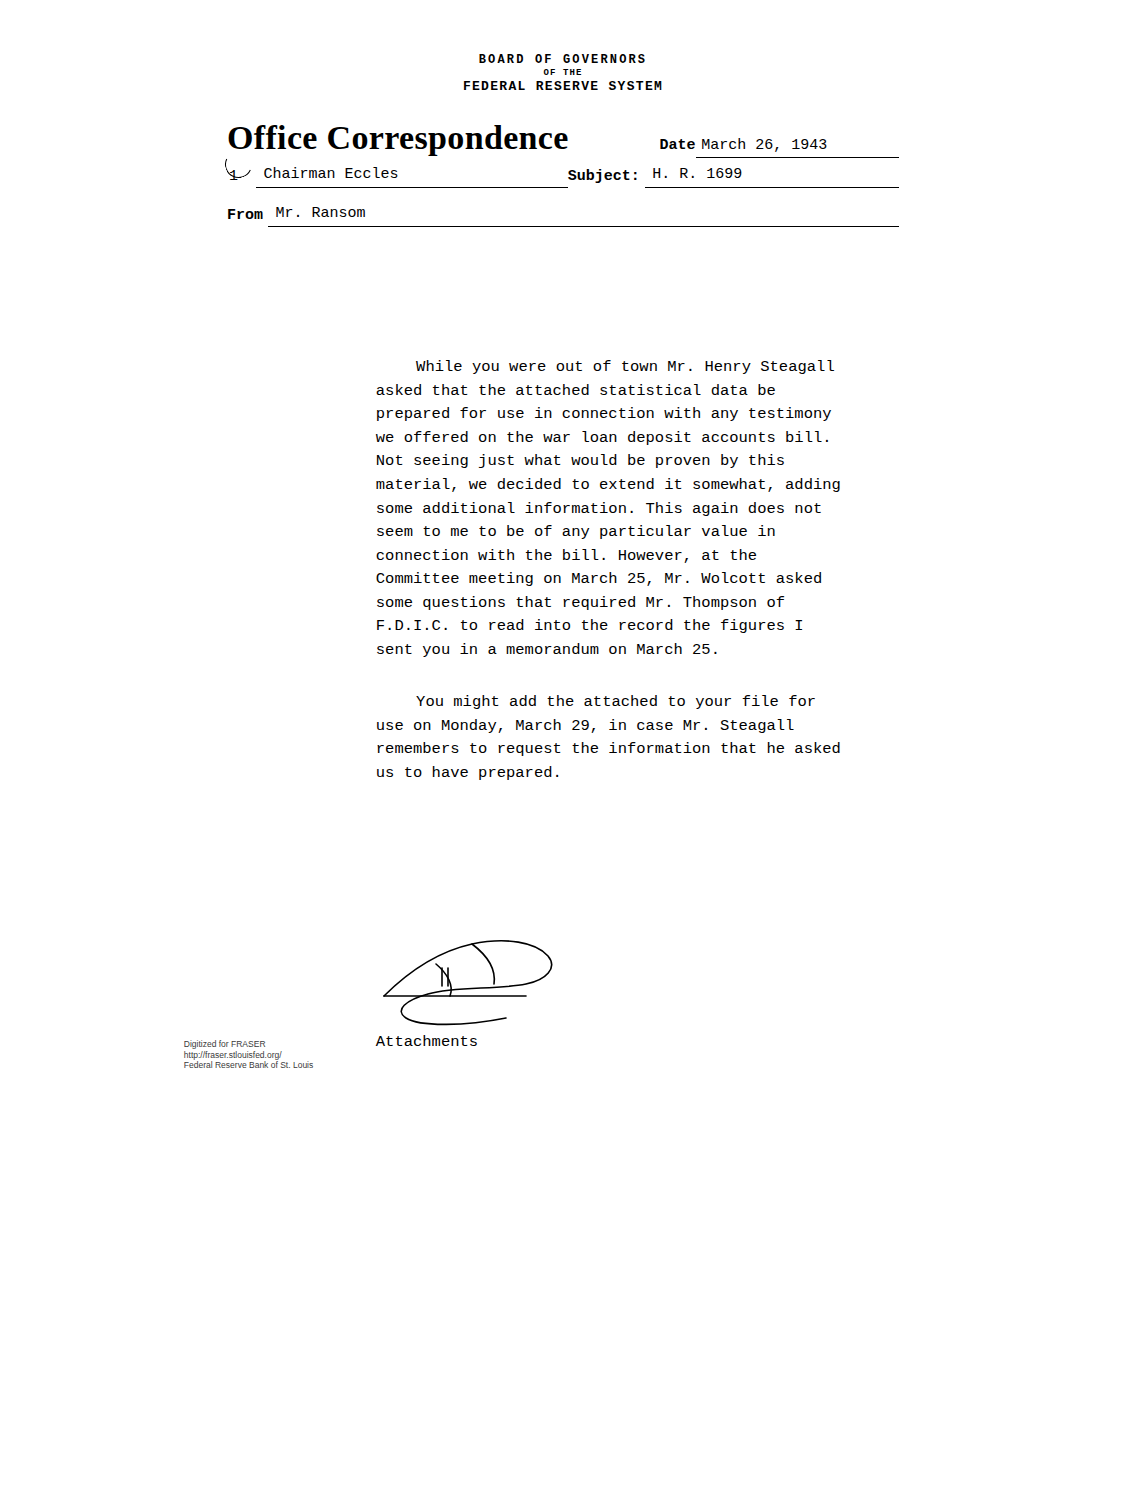BOARD OF GOVERNORS
OF THE
FEDERAL RESERVE SYSTEM
Office Correspondence
Date March 26, 1943
1
Chairman Eccles
Subject:
H. R. 1699
From
Mr. Ransom
While you were out of town Mr. Henry Steagall asked that the attached statistical data be prepared for use in connection with any testimony we offered on the war loan deposit accounts bill. Not seeing just what would be proven by this material, we decided to extend it somewhat, adding some additional information. This again does not seem to me to be of any particular value in connection with the bill. However, at the Committee meeting on March 25, Mr. Wolcott asked some questions that required Mr. Thompson of F.D.I.C. to read into the record the figures I sent you in a memorandum on March 25.
You might add the attached to your file for use on Monday, March 29, in case Mr. Steagall remembers to request the information that he asked us to have prepared.
Attachments
Digitized for FRASER
http://fraser.stlouisfed.org/
Federal Reserve Bank of St. Louis